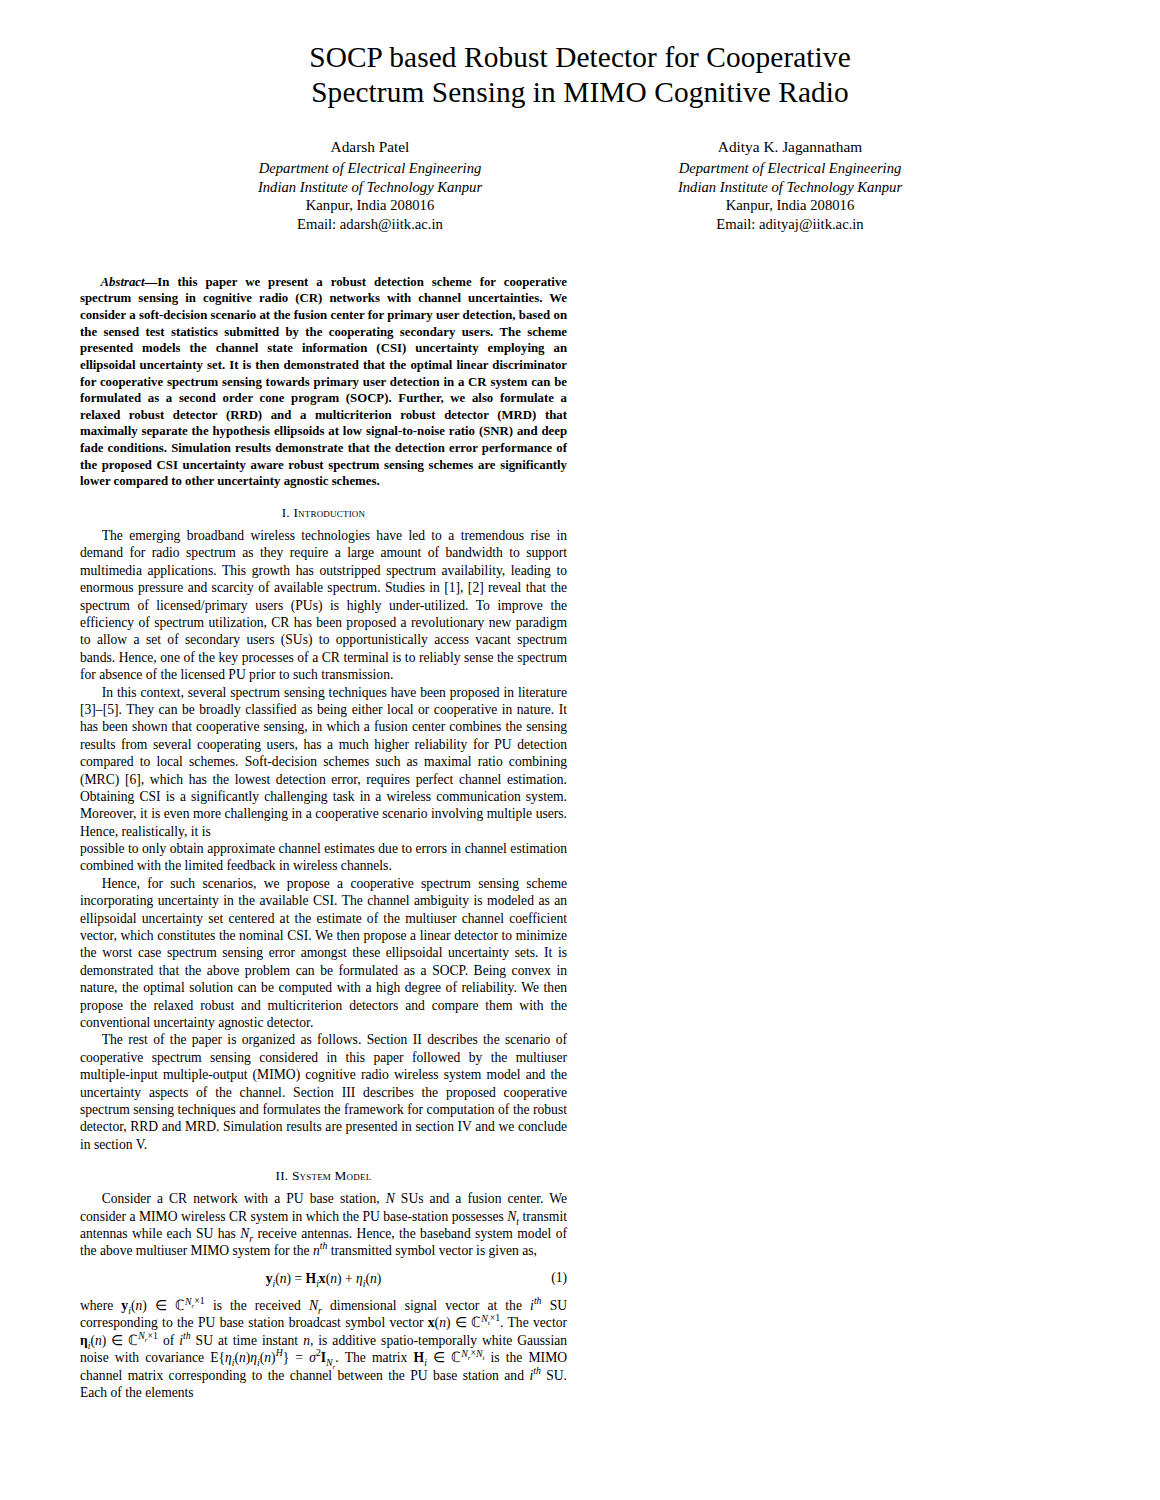SOCP based Robust Detector for Cooperative
Spectrum Sensing in MIMO Cognitive Radio
Adarsh Patel
Department of Electrical Engineering
Indian Institute of Technology Kanpur
Kanpur, India 208016
Email: adarsh@iitk.ac.in
Aditya K. Jagannatham
Department of Electrical Engineering
Indian Institute of Technology Kanpur
Kanpur, India 208016
Email: adityaj@iitk.ac.in
Abstract—In this paper we present a robust detection scheme for cooperative spectrum sensing in cognitive radio (CR) networks with channel uncertainties. We consider a soft-decision scenario at the fusion center for primary user detection, based on the sensed test statistics submitted by the cooperating secondary users. The scheme presented models the channel state information (CSI) uncertainty employing an ellipsoidal uncertainty set. It is then demonstrated that the optimal linear discriminator for cooperative spectrum sensing towards primary user detection in a CR system can be formulated as a second order cone program (SOCP). Further, we also formulate a relaxed robust detector (RRD) and a multicriterion robust detector (MRD) that maximally separate the hypothesis ellipsoids at low signal-to-noise ratio (SNR) and deep fade conditions. Simulation results demonstrate that the detection error performance of the proposed CSI uncertainty aware robust spectrum sensing schemes are significantly lower compared to other uncertainty agnostic schemes.
I. Introduction
The emerging broadband wireless technologies have led to a tremendous rise in demand for radio spectrum as they require a large amount of bandwidth to support multimedia applications. This growth has outstripped spectrum availability, leading to enormous pressure and scarcity of available spectrum. Studies in [1], [2] reveal that the spectrum of licensed/primary users (PUs) is highly under-utilized. To improve the efficiency of spectrum utilization, CR has been proposed a revolutionary new paradigm to allow a set of secondary users (SUs) to opportunistically access vacant spectrum bands. Hence, one of the key processes of a CR terminal is to reliably sense the spectrum for absence of the licensed PU prior to such transmission.
In this context, several spectrum sensing techniques have been proposed in literature [3]–[5]. They can be broadly classified as being either local or cooperative in nature. It has been shown that cooperative sensing, in which a fusion center combines the sensing results from several cooperating users, has a much higher reliability for PU detection compared to local schemes. Soft-decision schemes such as maximal ratio combining (MRC) [6], which has the lowest detection error, requires perfect channel estimation. Obtaining CSI is a significantly challenging task in a wireless communication system. Moreover, it is even more challenging in a cooperative scenario involving multiple users. Hence, realistically, it is
possible to only obtain approximate channel estimates due to errors in channel estimation combined with the limited feedback in wireless channels.
Hence, for such scenarios, we propose a cooperative spectrum sensing scheme incorporating uncertainty in the available CSI. The channel ambiguity is modeled as an ellipsoidal uncertainty set centered at the estimate of the multiuser channel coefficient vector, which constitutes the nominal CSI. We then propose a linear detector to minimize the worst case spectrum sensing error amongst these ellipsoidal uncertainty sets. It is demonstrated that the above problem can be formulated as a SOCP. Being convex in nature, the optimal solution can be computed with a high degree of reliability. We then propose the relaxed robust and multicriterion detectors and compare them with the conventional uncertainty agnostic detector.
The rest of the paper is organized as follows. Section II describes the scenario of cooperative spectrum sensing considered in this paper followed by the multiuser multiple-input multiple-output (MIMO) cognitive radio wireless system model and the uncertainty aspects of the channel. Section III describes the proposed cooperative spectrum sensing techniques and formulates the framework for computation of the robust detector, RRD and MRD. Simulation results are presented in section IV and we conclude in section V.
II. System Model
Consider a CR network with a PU base station, N SUs and a fusion center. We consider a MIMO wireless CR system in which the PU base-station possesses Nt transmit antennas while each SU has Nr receive antennas. Hence, the baseband system model of the above multiuser MIMO system for the nth transmitted symbol vector is given as,
yi(n) = Hix(n) + ηi(n)(1)
where yi(n) ∈ ℂNr×1 is the received Nr dimensional signal vector at the ith SU corresponding to the PU base station broadcast symbol vector x(n) ∈ ℂNt×1. The vector ηi(n) ∈ ℂNr×1 of ith SU at time instant n, is additive spatio-temporally white Gaussian noise with covariance E{ηi(n)ηi(n)H} = σ2INr. The matrix Hi ∈ ℂNr×Nt is the MIMO channel matrix corresponding to the channel between the PU base station and ith SU. Each of the elements